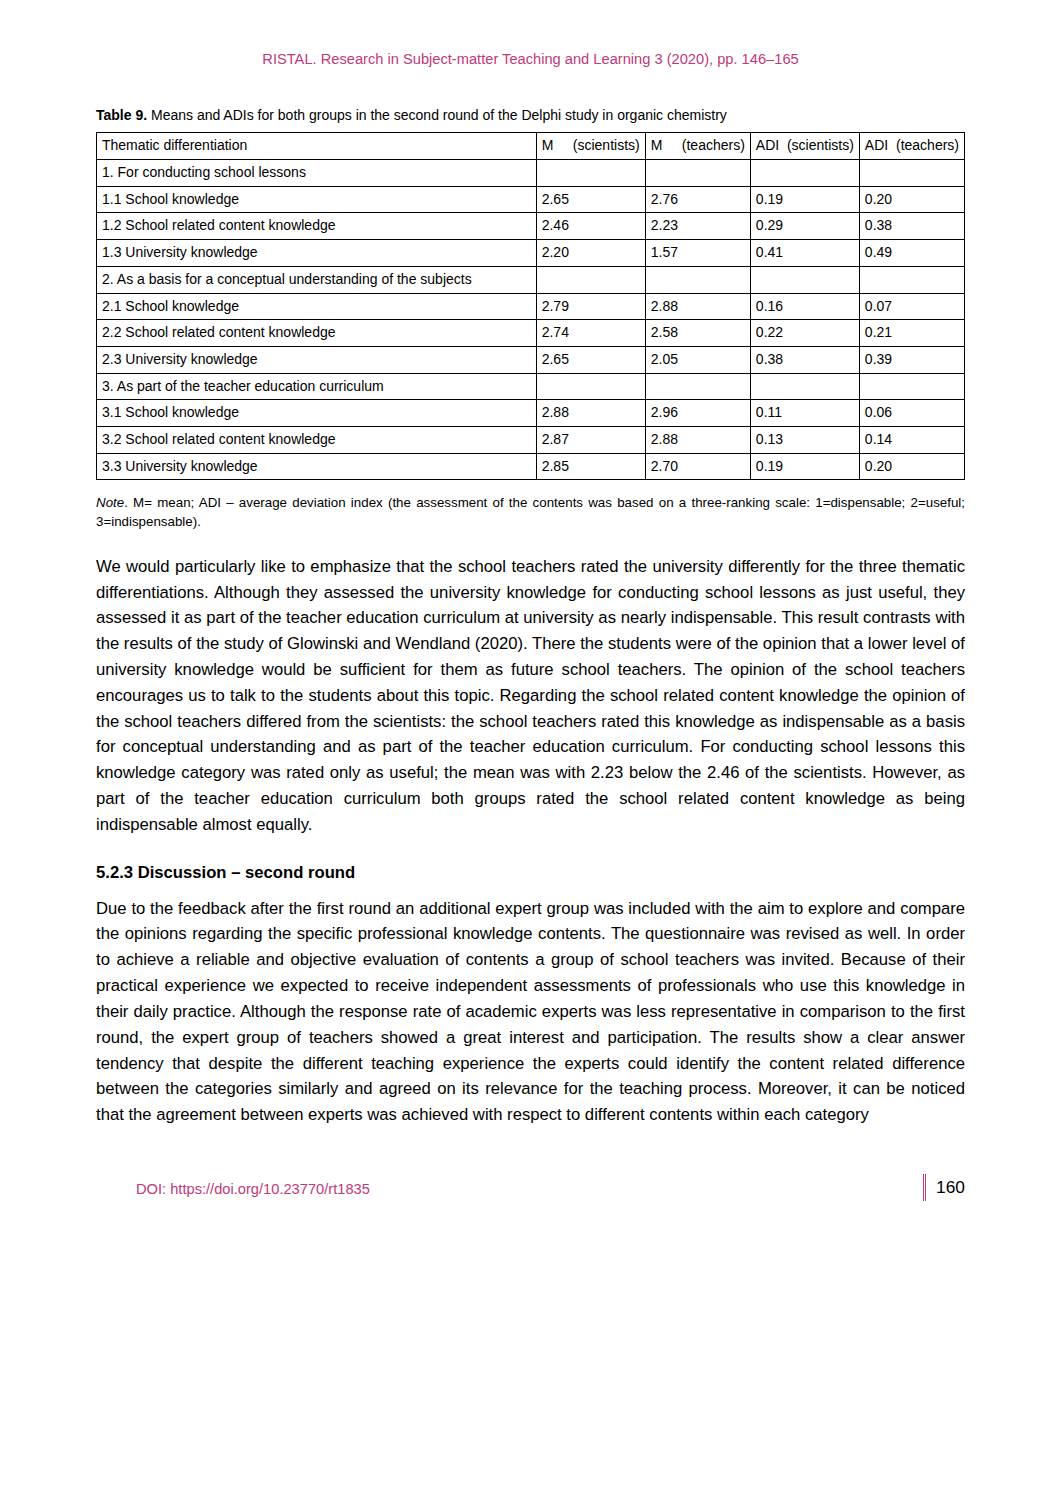RISTAL. Research in Subject-matter Teaching and Learning 3 (2020), pp. 146–165
Table 9. Means and ADIs for both groups in the second round of the Delphi study in organic chemistry
| Thematic differentiation | M (scientists) | M (teachers) | ADI (scientists) | ADI (teachers) |
| 1. For conducting school lessons | | | | |
| 1.1 School knowledge | 2.65 | 2.76 | 0.19 | 0.20 |
| 1.2 School related content knowledge | 2.46 | 2.23 | 0.29 | 0.38 |
| 1.3 University knowledge | 2.20 | 1.57 | 0.41 | 0.49 |
| 2. As a basis for a conceptual understanding of the subjects | | | | |
| 2.1 School knowledge | 2.79 | 2.88 | 0.16 | 0.07 |
| 2.2 School related content knowledge | 2.74 | 2.58 | 0.22 | 0.21 |
| 2.3 University knowledge | 2.65 | 2.05 | 0.38 | 0.39 |
| 3. As part of the teacher education curriculum | | | | |
| 3.1 School knowledge | 2.88 | 2.96 | 0.11 | 0.06 |
| 3.2 School related content knowledge | 2.87 | 2.88 | 0.13 | 0.14 |
| 3.3 University knowledge | 2.85 | 2.70 | 0.19 | 0.20 |
Note. M= mean; ADI – average deviation index (the assessment of the contents was based on a three-ranking scale: 1=dispensable; 2=useful; 3=indispensable).
We would particularly like to emphasize that the school teachers rated the university differently for the three thematic differentiations. Although they assessed the university knowledge for conducting school lessons as just useful, they assessed it as part of the teacher education curriculum at university as nearly indispensable. This result contrasts with the results of the study of Glowinski and Wendland (2020). There the students were of the opinion that a lower level of university knowledge would be sufficient for them as future school teachers. The opinion of the school teachers encourages us to talk to the students about this topic. Regarding the school related content knowledge the opinion of the school teachers differed from the scientists: the school teachers rated this knowledge as indispensable as a basis for conceptual understanding and as part of the teacher education curriculum. For conducting school lessons this knowledge category was rated only as useful; the mean was with 2.23 below the 2.46 of the scientists. However, as part of the teacher education curriculum both groups rated the school related content knowledge as being indispensable almost equally.
5.2.3 Discussion – second round
Due to the feedback after the first round an additional expert group was included with the aim to explore and compare the opinions regarding the specific professional knowledge contents. The questionnaire was revised as well. In order to achieve a reliable and objective evaluation of contents a group of school teachers was invited. Because of their practical experience we expected to receive independent assessments of professionals who use this knowledge in their daily practice. Although the response rate of academic experts was less representative in comparison to the first round, the expert group of teachers showed a great interest and participation. The results show a clear answer tendency that despite the different teaching experience the experts could identify the content related difference between the categories similarly and agreed on its relevance for the teaching process. Moreover, it can be noticed that the agreement between experts was achieved with respect to different contents within each category
DOI: https://doi.org/10.23770/rt1835
160